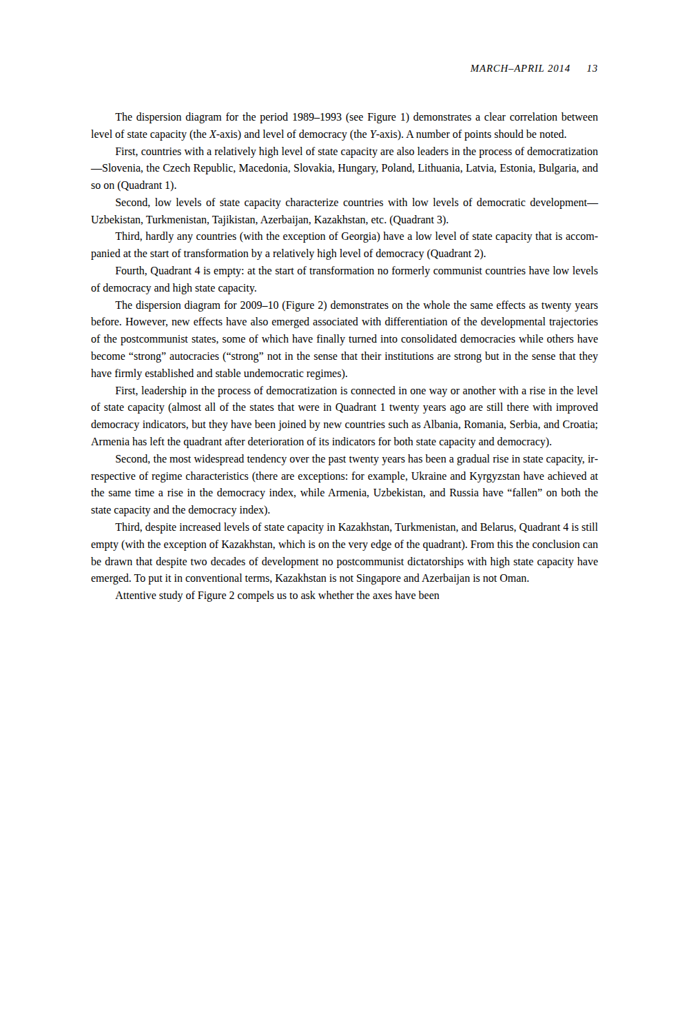MARCH–APRIL 201413
The dispersion diagram for the period 1989–1993 (see Figure 1) demonstrates a clear correlation between level of state capacity (the X-axis) and level of democracy (the Y-axis). A number of points should be noted.
First, countries with a relatively high level of state capacity are also leaders in the process of democratization—Slovenia, the Czech Republic, Macedonia, Slovakia, Hungary, Poland, Lithuania, Latvia, Estonia, Bulgaria, and so on (Quadrant 1).
Second, low levels of state capacity characterize countries with low levels of democratic development—Uzbekistan, Turkmenistan, Tajikistan, Azerbaijan, Kazakhstan, etc. (Quadrant 3).
Third, hardly any countries (with the exception of Georgia) have a low level of state capacity that is accompanied at the start of transformation by a relatively high level of democracy (Quadrant 2).
Fourth, Quadrant 4 is empty: at the start of transformation no formerly communist countries have low levels of democracy and high state capacity.
The dispersion diagram for 2009–10 (Figure 2) demonstrates on the whole the same effects as twenty years before. However, new effects have also emerged associated with differentiation of the developmental trajectories of the postcommunist states, some of which have finally turned into consolidated democracies while others have become “strong” autocracies (“strong” not in the sense that their institutions are strong but in the sense that they have firmly established and stable undemocratic regimes).
First, leadership in the process of democratization is connected in one way or another with a rise in the level of state capacity (almost all of the states that were in Quadrant 1 twenty years ago are still there with improved democracy indicators, but they have been joined by new countries such as Albania, Romania, Serbia, and Croatia; Armenia has left the quadrant after deterioration of its indicators for both state capacity and democracy).
Second, the most widespread tendency over the past twenty years has been a gradual rise in state capacity, irrespective of regime characteristics (there are exceptions: for example, Ukraine and Kyrgyzstan have achieved at the same time a rise in the democracy index, while Armenia, Uzbekistan, and Russia have “fallen” on both the state capacity and the democracy index).
Third, despite increased levels of state capacity in Kazakhstan, Turkmenistan, and Belarus, Quadrant 4 is still empty (with the exception of Kazakhstan, which is on the very edge of the quadrant). From this the conclusion can be drawn that despite two decades of development no postcommunist dictatorships with high state capacity have emerged. To put it in conventional terms, Kazakhstan is not Singapore and Azerbaijan is not Oman.
Attentive study of Figure 2 compels us to ask whether the axes have been